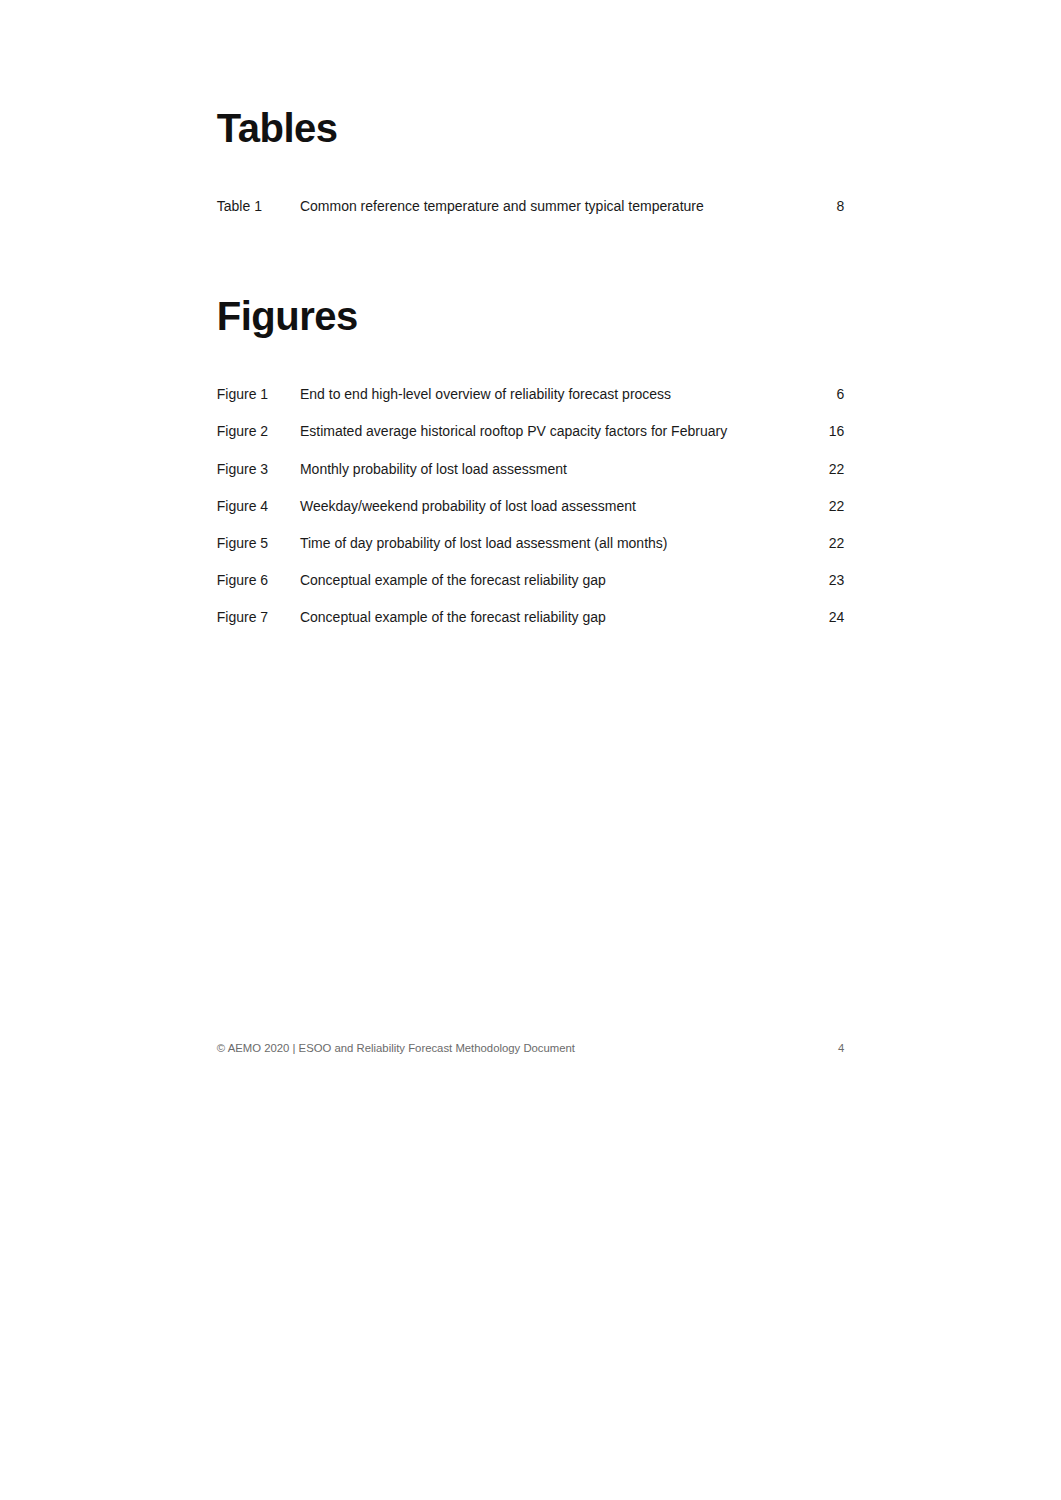Tables
| Table 1 | Common reference temperature and summer typical temperature | 8 |
Figures
| Figure 1 | End to end high-level overview of reliability forecast process | 6 |
| Figure 2 | Estimated average historical rooftop PV capacity factors for February | 16 |
| Figure 3 | Monthly probability of lost load assessment | 22 |
| Figure 4 | Weekday/weekend probability of lost load assessment | 22 |
| Figure 5 | Time of day probability of lost load assessment (all months) | 22 |
| Figure 6 | Conceptual example of the forecast reliability gap | 23 |
| Figure 7 | Conceptual example of the forecast reliability gap | 24 |
© AEMO 2020 | ESOO and Reliability Forecast Methodology Document
4